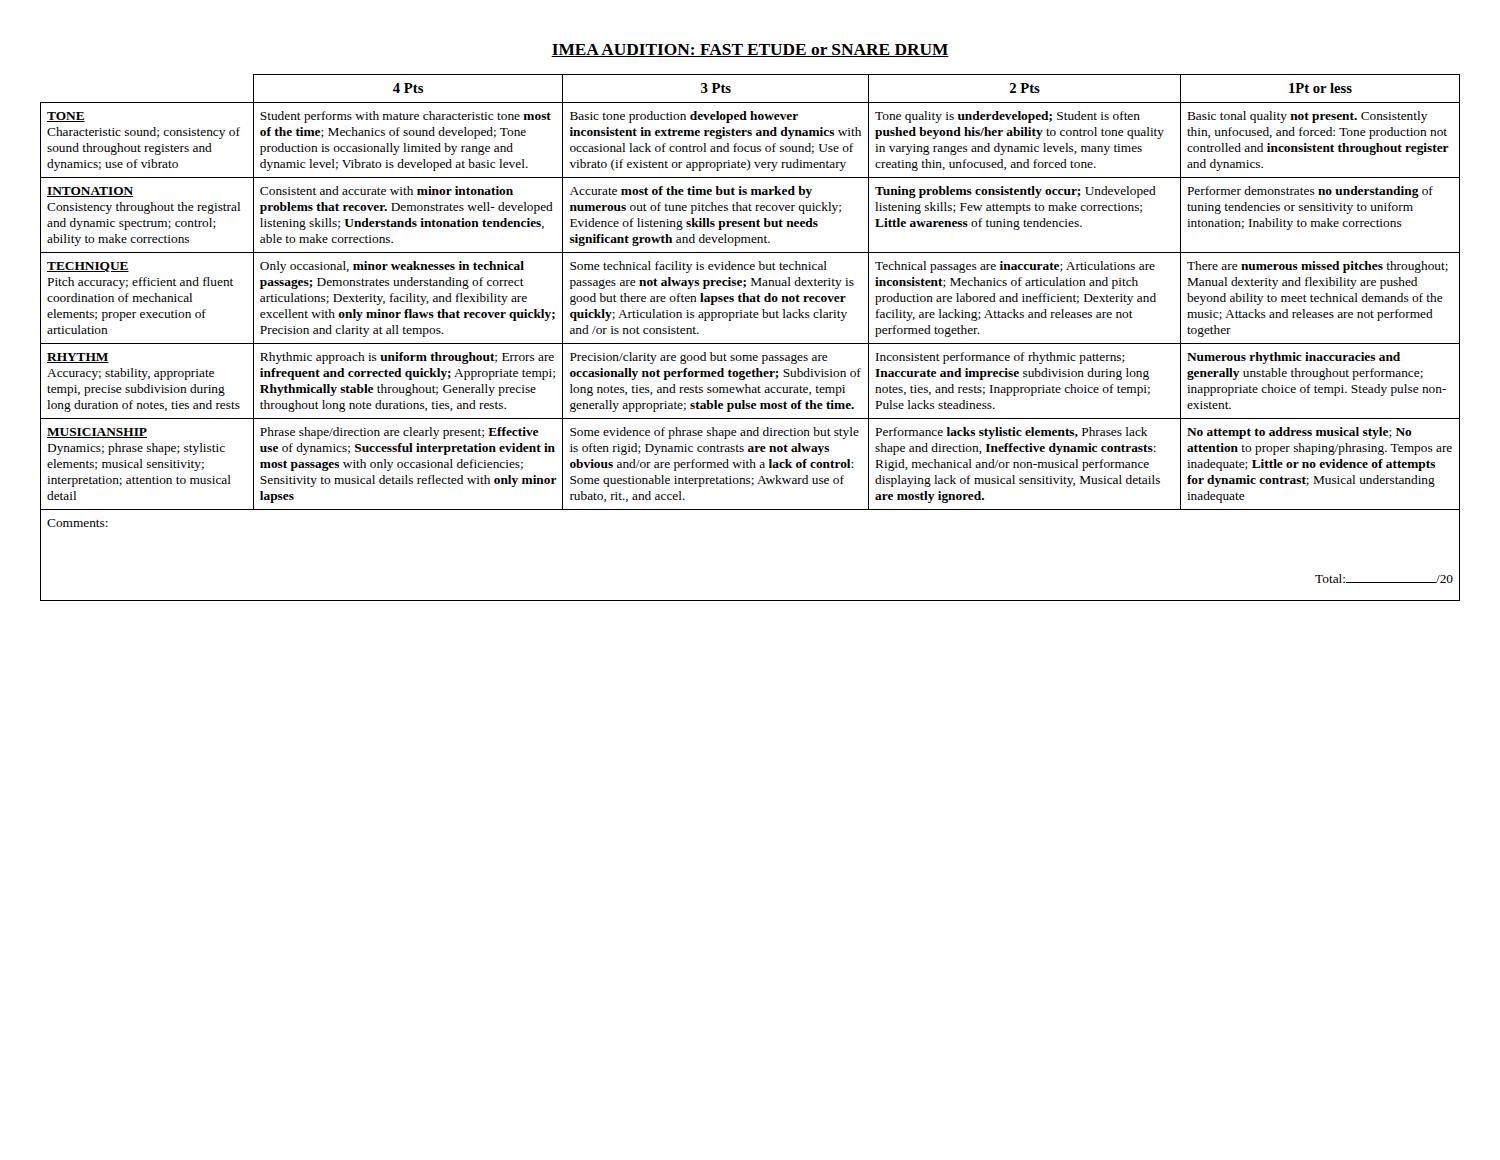IMEA AUDITION: FAST ETUDE or SNARE DRUM
| | 4 Pts | 3 Pts | 2 Pts | 1Pt or less |
| --- | --- | --- | --- | --- |
| TONE Characteristic sound; consistency of sound throughout registers and dynamics; use of vibrato | Student performs with mature characteristic tone most of the time ; Mechanics of sound developed; Tone production is occasionally limited by range and dynamic level; Vibrato is developed at basic level. | Basic tone production developed however inconsistent in extreme registers and dynamics with occasional lack of control and focus of sound; Use of vibrato (if existent or appropriate) very rudimentary | Tone quality is underdeveloped; Student is often pushed beyond his/her ability to control tone quality in varying ranges and dynamic levels, many times creating thin, unfocused, and forced tone. | Basic tonal quality not present. Consistently thin, unfocused, and forced: Tone production not controlled and inconsistent throughout register and dynamics. |
| INTONATION Consistency throughout the registral and dynamic spectrum; control; ability to make corrections | Consistent and accurate with minor intonation problems that recover. Demonstrates well- developed listening skills; Understands intonation tendencies , able to make corrections. | Accurate most of the time but is marked by numerous out of tune pitches that recover quickly; Evidence of listening skills present but needs significant growth and development. | Tuning problems consistently occur; Undeveloped listening skills; Few attempts to make corrections; Little awareness of tuning tendencies. | Performer demonstrates no understanding of tuning tendencies or sensitivity to uniform intonation; Inability to make corrections |
| TECHNIQUE Pitch accuracy; efficient and fluent coordination of mechanical elements; proper execution of articulation | Only occasional, minor weaknesses in technical passages; Demonstrates understanding of correct articulations; Dexterity, facility, and flexibility are excellent with only minor flaws that recover quickly; Precision and clarity at all tempos. | Some technical facility is evidence but technical passages are not always precise; Manual dexterity is good but there are often lapses that do not recover quickly ; Articulation is appropriate but lacks clarity and /or is not consistent. | Technical passages are inaccurate ; Articulations are inconsistent ; Mechanics of articulation and pitch production are labored and inefficient; Dexterity and facility, are lacking; Attacks and releases are not performed together. | There are numerous missed pitches throughout; Manual dexterity and flexibility are pushed beyond ability to meet technical demands of the music; Attacks and releases are not performed together |
| RHYTHM Accuracy; stability, appropriate tempi, precise subdivision during long duration of notes, ties and rests | Rhythmic approach is uniform throughout ; Errors are infrequent and corrected quickly; Appropriate tempi; Rhythmically stable throughout; Generally precise throughout long note durations, ties, and rests. | Precision/clarity are good but some passages are occasionally not performed together; Subdivision of long notes, ties, and rests somewhat accurate, tempi generally appropriate; stable pulse most of the time. | Inconsistent performance of rhythmic patterns; Inaccurate and imprecise subdivision during long notes, ties, and rests; Inappropriate choice of tempi; Pulse lacks steadiness. | Numerous rhythmic inaccuracies and generally unstable throughout performance; inappropriate choice of tempi. Steady pulse non-existent. |
| MUSICIANSHIP Dynamics; phrase shape; stylistic elements; musical sensitivity; interpretation; attention to musical detail | Phrase shape/direction are clearly present; Effective use of dynamics; Successful interpretation evident in most passages with only occasional deficiencies; Sensitivity to musical details reflected with only minor lapses | Some evidence of phrase shape and direction but style is often rigid; Dynamic contrasts are not always obvious and/or are performed with a lack of control : Some questionable interpretations; Awkward use of rubato, rit., and accel. | Performance lacks stylistic elements, Phrases lack shape and direction, Ineffective dynamic contrasts : Rigid, mechanical and/or non-musical performance displaying lack of musical sensitivity, Musical details are mostly ignored. | No attempt to address musical style ; No attention to proper shaping/phrasing. Tempos are inadequate; Little or no evidence of attempts for dynamic contrast ; Musical understanding inadequate |
| Comments: Total: /20 |